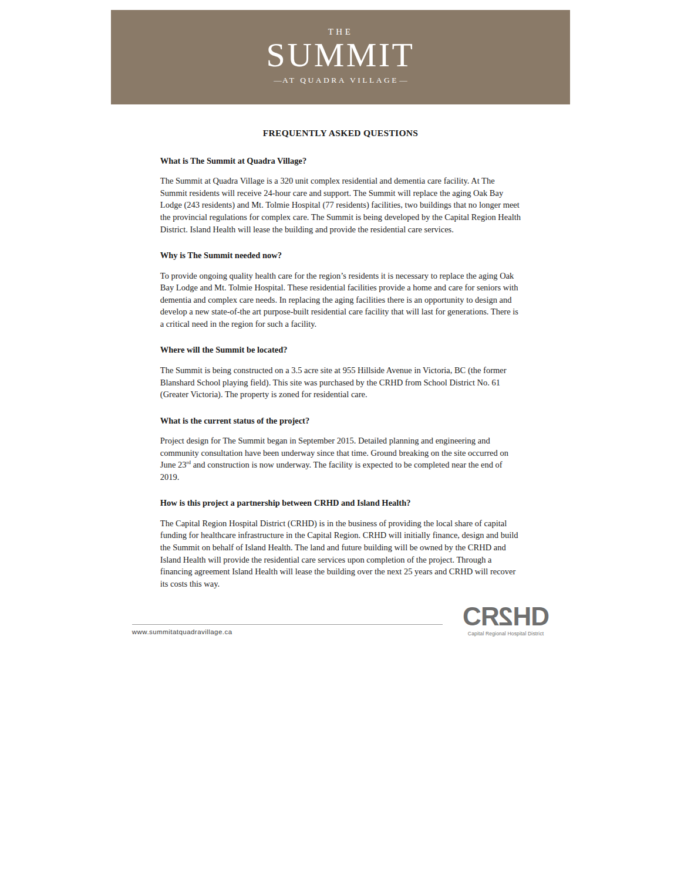The
Summit
—At Quadra Village—
FREQUENTLY ASKED QUESTIONS
What is The Summit at Quadra Village?
The Summit at Quadra Village is a 320 unit complex residential and dementia care facility. At The Summit residents will receive 24-hour care and support. The Summit will replace the aging Oak Bay Lodge (243 residents) and Mt. Tolmie Hospital (77 residents) facilities, two buildings that no longer meet the provincial regulations for complex care. The Summit is being developed by the Capital Region Health District. Island Health will lease the building and provide the residential care services.
Why is The Summit needed now?
To provide ongoing quality health care for the region’s residents it is necessary to replace the aging Oak Bay Lodge and Mt. Tolmie Hospital. These residential facilities provide a home and care for seniors with dementia and complex care needs. In replacing the aging facilities there is an opportunity to design and develop a new state-of-the art purpose-built residential care facility that will last for generations. There is a critical need in the region for such a facility.
Where will the Summit be located?
The Summit is being constructed on a 3.5 acre site at 955 Hillside Avenue in Victoria, BC (the former Blanshard School playing field). This site was purchased by the CRHD from School District No. 61 (Greater Victoria). The property is zoned for residential care.
What is the current status of the project?
Project design for The Summit began in September 2015. Detailed planning and engineering and community consultation have been underway since that time. Ground breaking on the site occurred on June 23rd and construction is now underway. The facility is expected to be completed near the end of 2019.
How is this project a partnership between CRHD and Island Health?
The Capital Region Hospital District (CRHD) is in the business of providing the local share of capital funding for healthcare infrastructure in the Capital Region. CRHD will initially finance, design and build the Summit on behalf of Island Health. The land and future building will be owned by the CRHD and Island Health will provide the residential care services upon completion of the project. Through a financing agreement Island Health will lease the building over the next 25 years and CRHD will recover its costs this way.
www.summitatquadravillage.ca
CR2 HD
Capital Regional Hospital District